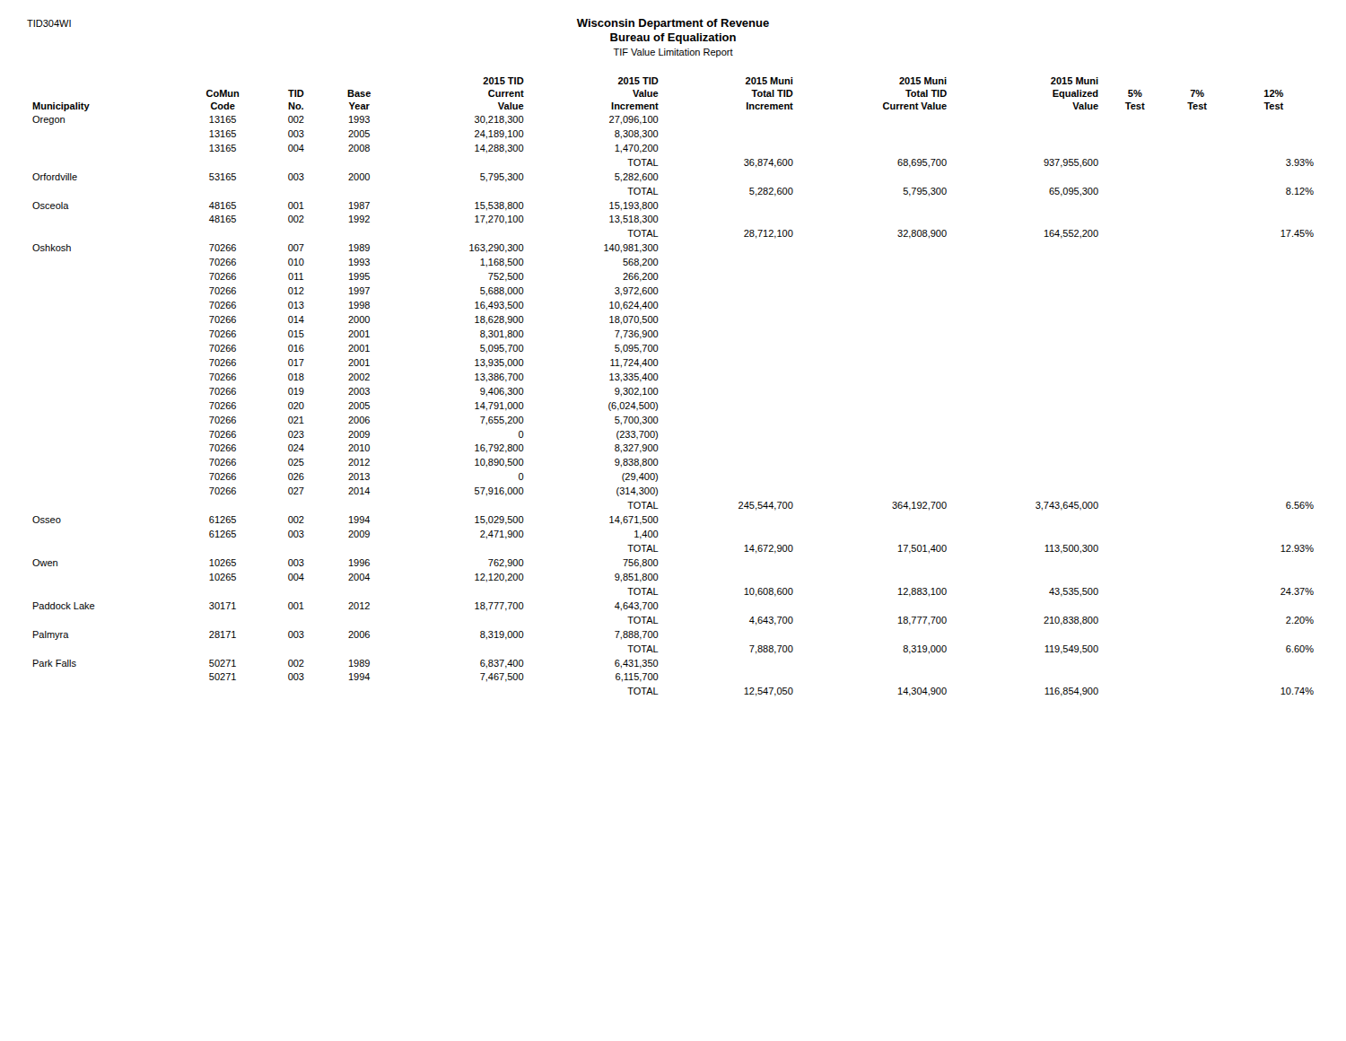TID304WI
Wisconsin Department of Revenue
Bureau of Equalization
TIF Value Limitation Report
| | | | | 2015 TID | 2015 TID | 2015 Muni | 2015 Muni | 2015 Muni | | | |
| --- | --- | --- | --- | --- | --- | --- | --- | --- | --- | --- | --- |
| | CoMun | TID | Base | Current | Value | Total TID | Total TID | Equalized | 5% | 7% | 12% |
| Municipality | Code | No. | Year | Value | Increment | Increment | Current Value | Value | Test | Test | Test |
| Oregon | 13165 | 002 | 1993 | 30,218,300 | 27,096,100 | | | | | | |
| | 13165 | 003 | 2005 | 24,189,100 | 8,308,300 | | | | | | |
| | 13165 | 004 | 2008 | 14,288,300 | 1,470,200 | | | | | | |
| | | | | | TOTAL | 36,874,600 | 68,695,700 | 937,955,600 | | | 3.93% |
| Orfordville | 53165 | 003 | 2000 | 5,795,300 | 5,282,600 | | | | | | |
| | | | | | TOTAL | 5,282,600 | 5,795,300 | 65,095,300 | | | 8.12% |
| Osceola | 48165 | 001 | 1987 | 15,538,800 | 15,193,800 | | | | | | |
| | 48165 | 002 | 1992 | 17,270,100 | 13,518,300 | | | | | | |
| | | | | | TOTAL | 28,712,100 | 32,808,900 | 164,552,200 | | | 17.45% |
| Oshkosh | 70266 | 007 | 1989 | 163,290,300 | 140,981,300 | | | | | | |
| | 70266 | 010 | 1993 | 1,168,500 | 568,200 | | | | | | |
| | 70266 | 011 | 1995 | 752,500 | 266,200 | | | | | | |
| | 70266 | 012 | 1997 | 5,688,000 | 3,972,600 | | | | | | |
| | 70266 | 013 | 1998 | 16,493,500 | 10,624,400 | | | | | | |
| | 70266 | 014 | 2000 | 18,628,900 | 18,070,500 | | | | | | |
| | 70266 | 015 | 2001 | 8,301,800 | 7,736,900 | | | | | | |
| | 70266 | 016 | 2001 | 5,095,700 | 5,095,700 | | | | | | |
| | 70266 | 017 | 2001 | 13,935,000 | 11,724,400 | | | | | | |
| | 70266 | 018 | 2002 | 13,386,700 | 13,335,400 | | | | | | |
| | 70266 | 019 | 2003 | 9,406,300 | 9,302,100 | | | | | | |
| | 70266 | 020 | 2005 | 14,791,000 | (6,024,500) | | | | | | |
| | 70266 | 021 | 2006 | 7,655,200 | 5,700,300 | | | | | | |
| | 70266 | 023 | 2009 | 0 | (233,700) | | | | | | |
| | 70266 | 024 | 2010 | 16,792,800 | 8,327,900 | | | | | | |
| | 70266 | 025 | 2012 | 10,890,500 | 9,838,800 | | | | | | |
| | 70266 | 026 | 2013 | 0 | (29,400) | | | | | | |
| | 70266 | 027 | 2014 | 57,916,000 | (314,300) | | | | | | |
| | | | | | TOTAL | 245,544,700 | 364,192,700 | 3,743,645,000 | | | 6.56% |
| Osseo | 61265 | 002 | 1994 | 15,029,500 | 14,671,500 | | | | | | |
| | 61265 | 003 | 2009 | 2,471,900 | 1,400 | | | | | | |
| | | | | | TOTAL | 14,672,900 | 17,501,400 | 113,500,300 | | | 12.93% |
| Owen | 10265 | 003 | 1996 | 762,900 | 756,800 | | | | | | |
| | 10265 | 004 | 2004 | 12,120,200 | 9,851,800 | | | | | | |
| | | | | | TOTAL | 10,608,600 | 12,883,100 | 43,535,500 | | | 24.37% |
| Paddock Lake | 30171 | 001 | 2012 | 18,777,700 | 4,643,700 | | | | | | |
| | | | | | TOTAL | 4,643,700 | 18,777,700 | 210,838,800 | | | 2.20% |
| Palmyra | 28171 | 003 | 2006 | 8,319,000 | 7,888,700 | | | | | | |
| | | | | | TOTAL | 7,888,700 | 8,319,000 | 119,549,500 | | | 6.60% |
| Park Falls | 50271 | 002 | 1989 | 6,837,400 | 6,431,350 | | | | | | |
| | 50271 | 003 | 1994 | 7,467,500 | 6,115,700 | | | | | | |
| | | | | | TOTAL | 12,547,050 | 14,304,900 | 116,854,900 | | | 10.74% |